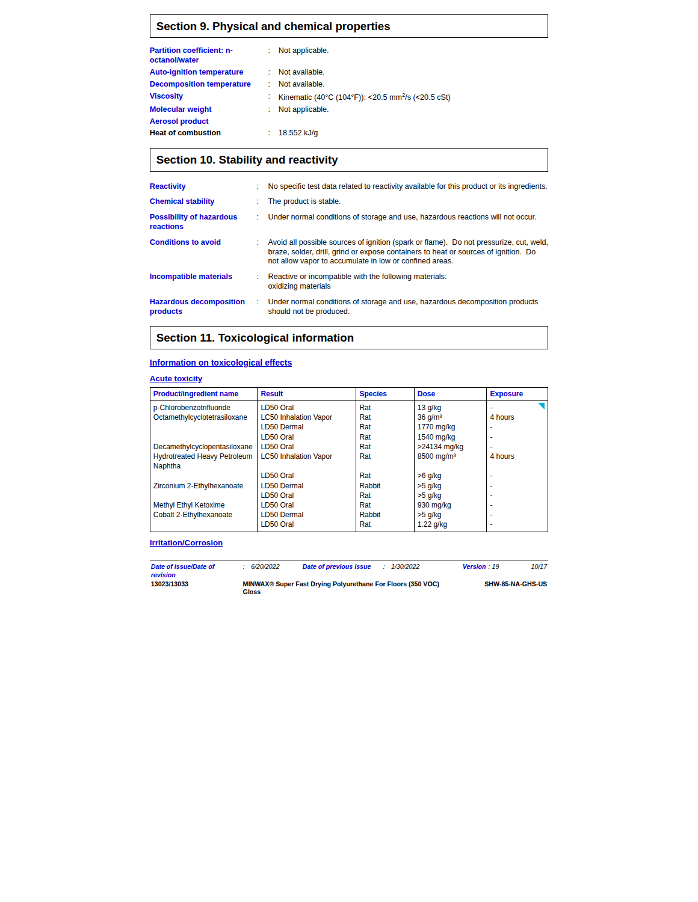Section 9. Physical and chemical properties
| Partition coefficient: n-octanol/water | : | Not applicable. |
| Auto-ignition temperature | : | Not available. |
| Decomposition temperature | : | Not available. |
| Viscosity | : | Kinematic (40°C (104°F)): <20.5 mm 2 /s (<20.5 cSt) |
| Molecular weight | : | Not applicable. |
| Aerosol product |
| Heat of combustion | : | 18.552 kJ/g |
Section 10. Stability and reactivity
| Reactivity | : | No specific test data related to reactivity available for this product or its ingredients. |
| Chemical stability | : | The product is stable. |
| Possibility of hazardous reactions | : | Under normal conditions of storage and use, hazardous reactions will not occur. |
| Conditions to avoid | : | Avoid all possible sources of ignition (spark or flame). Do not pressurize, cut, weld, braze, solder, drill, grind or expose containers to heat or sources of ignition. Do not allow vapor to accumulate in low or confined areas. |
| Incompatible materials | : | Reactive or incompatible with the following materials: oxidizing materials |
| Hazardous decomposition products | : | Under normal conditions of storage and use, hazardous decomposition products should not be produced. |
Section 11. Toxicological information
Information on toxicological effects
Acute toxicity
| Product/ingredient name | Result | Species | Dose | Exposure |
| --- | --- | --- | --- | --- |
| p-Chlorobenzotrifluoride | LD50 Oral | Rat | 13 g/kg | - |
| Octamethylcyclotetrasiloxane | LC50 Inhalation Vapor | Rat | 36 g/m³ | 4 hours |
| | LD50 Dermal | Rat | 1770 mg/kg | - |
| | LD50 Oral | Rat | 1540 mg/kg | - |
| Decamethylcyclopentasiloxane | LD50 Oral | Rat | >24134 mg/kg | - |
| Hydrotreated Heavy Petroleum Naphtha | LC50 Inhalation Vapor | Rat | 8500 mg/m³ | 4 hours |
| | LD50 Oral | Rat | >6 g/kg | - |
| Zirconium 2-Ethylhexanoate | LD50 Dermal | Rabbit | >5 g/kg | - |
| | LD50 Oral | Rat | >5 g/kg | - |
| Methyl Ethyl Ketoxime | LD50 Oral | Rat | 930 mg/kg | - |
| Cobalt 2-Ethylhexanoate | LD50 Dermal | Rabbit | >5 g/kg | - |
| | LD50 Oral | Rat | 1.22 g/kg | - |
Irritation/Corrosion
| Date of issue/Date of revision | : | 6/20/2022 | Date of previous issue | : | 1/30/2022 | Version | : 19 | 10/17 |
| 13023/13033 | MINWAX® Super Fast Drying Polyurethane For Floors (350 VOC) Gloss | SHW-85-NA-GHS-US |